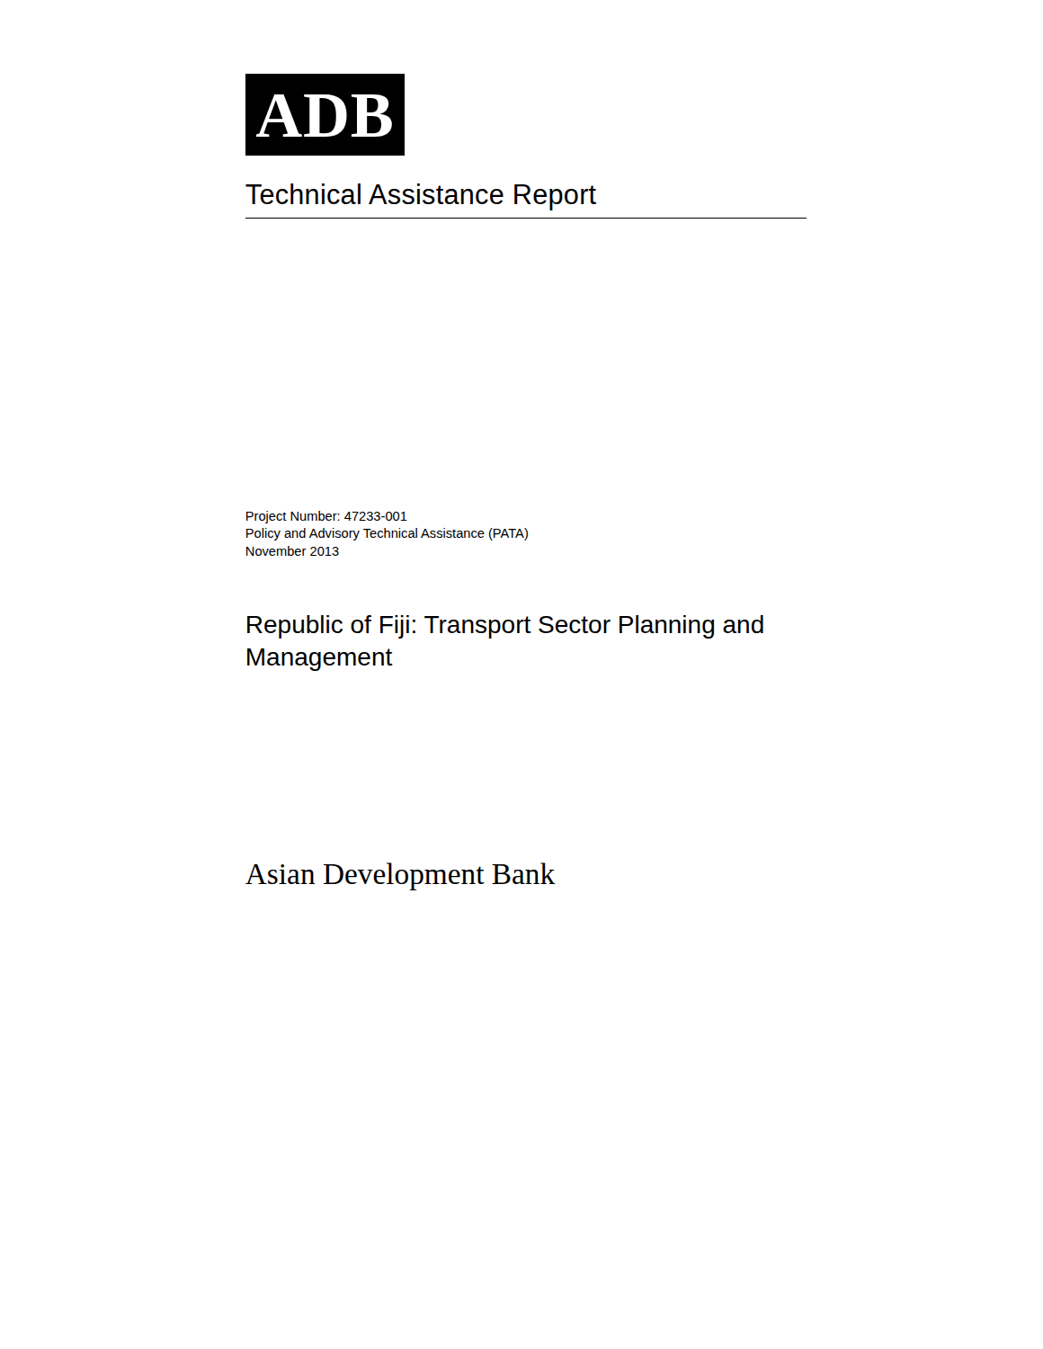ADB
Technical Assistance Report
Project Number: 47233-001
Policy and Advisory Technical Assistance (PATA)
November 2013
Republic of Fiji: Transport Sector Planning and Management
Asian Development Bank